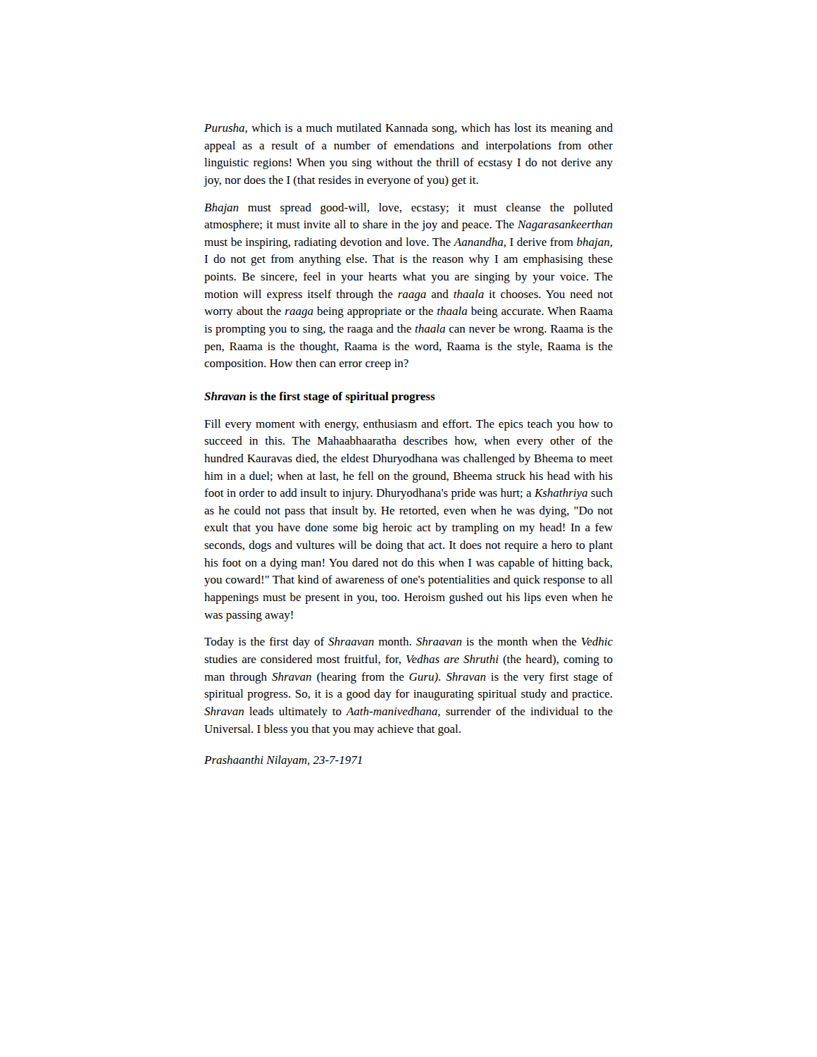Purusha, which is a much mutilated Kannada song, which has lost its meaning and appeal as a result of a number of emendations and interpolations from other linguistic regions! When you sing without the thrill of ecstasy I do not derive any joy, nor does the I (that resides in everyone of you) get it.
Bhajan must spread good-will, love, ecstasy; it must cleanse the polluted atmosphere; it must invite all to share in the joy and peace. The Nagarasankeerthan must be inspiring, radiating devotion and love. The Aanandha, I derive from bhajan, I do not get from anything else. That is the reason why I am emphasising these points. Be sincere, feel in your hearts what you are singing by your voice. The motion will express itself through the raaga and thaala it chooses. You need not worry about the raaga being appropriate or the thaala being accurate. When Raama is prompting you to sing, the raaga and the thaala can never be wrong. Raama is the pen, Raama is the thought, Raama is the word, Raama is the style, Raama is the composition. How then can error creep in?
Shravan is the first stage of spiritual progress
Fill every moment with energy, enthusiasm and effort. The epics teach you how to succeed in this. The Mahaabhaaratha describes how, when every other of the hundred Kauravas died, the eldest Dhuryodhana was challenged by Bheema to meet him in a duel; when at last, he fell on the ground, Bheema struck his head with his foot in order to add insult to injury. Dhuryodhana's pride was hurt; a Kshathriya such as he could not pass that insult by. He retorted, even when he was dying, "Do not exult that you have done some big heroic act by trampling on my head! In a few seconds, dogs and vultures will be doing that act. It does not require a hero to plant his foot on a dying man! You dared not do this when I was capable of hitting back, you coward!" That kind of awareness of one's potentialities and quick response to all happenings must be present in you, too. Heroism gushed out his lips even when he was passing away!
Today is the first day of Shraavan month. Shraavan is the month when the Vedhic studies are considered most fruitful, for, Vedhas are Shruthi (the heard), coming to man through Shravan (hearing from the Guru). Shravan is the very first stage of spiritual progress. So, it is a good day for inaugurating spiritual study and practice. Shravan leads ultimately to Aath-manivedhana, surrender of the individual to the Universal. I bless you that you may achieve that goal.
Prashaanthi Nilayam, 23-7-1971